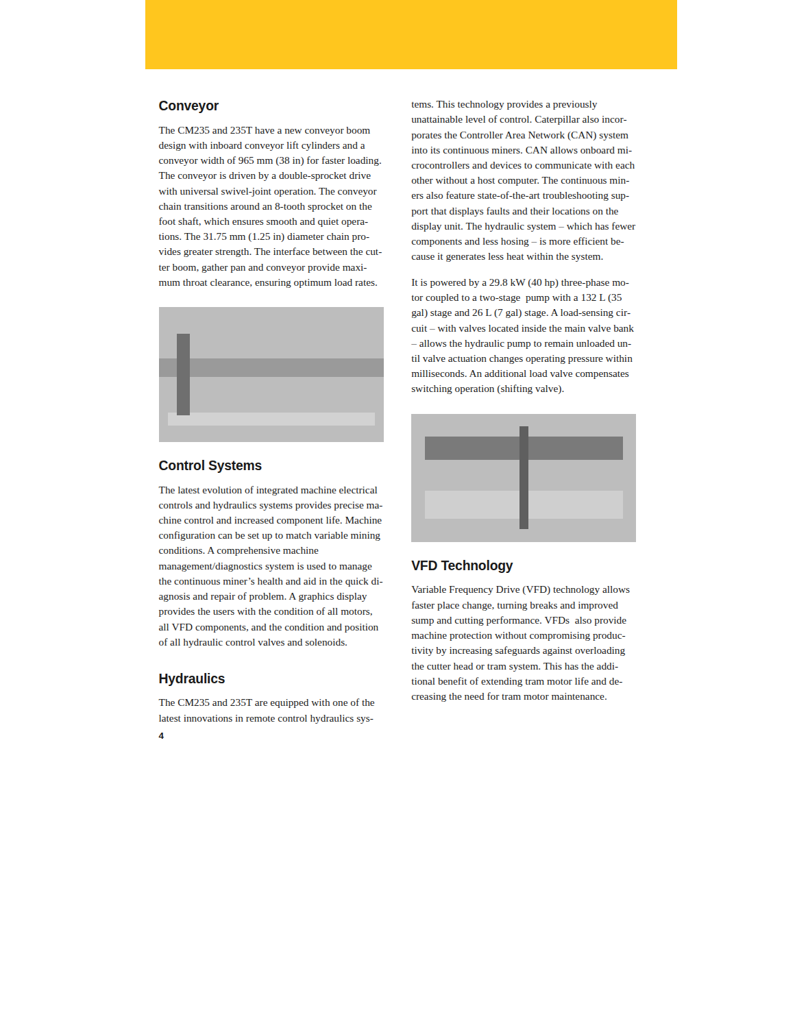Conveyor
The CM235 and 235T have a new conveyor boom design with inboard conveyor lift cylinders and a conveyor width of 965 mm (38 in) for faster loading. The conveyor is driven by a double-sprocket drive with universal swivel-joint operation. The conveyor chain transitions around an 8-tooth sprocket on the foot shaft, which ensures smooth and quiet operations. The 31.75 mm (1.25 in) diameter chain provides greater strength. The interface between the cutter boom, gather pan and conveyor provide maximum throat clearance, ensuring optimum load rates.
Control Systems
The latest evolution of integrated machine electrical controls and hydraulics systems provides precise machine control and increased component life. Machine configuration can be set up to match variable mining conditions. A comprehensive machine management/diagnostics system is used to manage the continuous miner’s health and aid in the quick diagnosis and repair of problem. A graphics display provides the users with the condition of all motors, all VFD components, and the condition and position of all hydraulic control valves and solenoids.
Hydraulics
The CM235 and 235T are equipped with one of the latest innovations in remote control hydraulics systems. This technology provides a previously unattainable level of control. Caterpillar also incorporates the Controller Area Network (CAN) system into its continuous miners. CAN allows onboard microcontrollers and devices to communicate with each other without a host computer. The continuous miners also feature state-of-the-art troubleshooting support that displays faults and their locations on the display unit. The hydraulic system – which has fewer components and less hosing – is more efficient because it generates less heat within the system.
It is powered by a 29.8 kW (40 hp) three-phase motor coupled to a two-stage pump with a 132 L (35 gal) stage and 26 L (7 gal) stage. A load-sensing circuit – with valves located inside the main valve bank – allows the hydraulic pump to remain unloaded until valve actuation changes operating pressure within milliseconds. An additional load valve compensates switching operation (shifting valve).
VFD Technology
Variable Frequency Drive (VFD) technology allows faster place change, turning breaks and improved sump and cutting performance. VFDs also provide machine protection without compromising productivity by increasing safeguards against overloading the cutter head or tram system. This has the additional benefit of extending tram motor life and decreasing the need for tram motor maintenance.
4